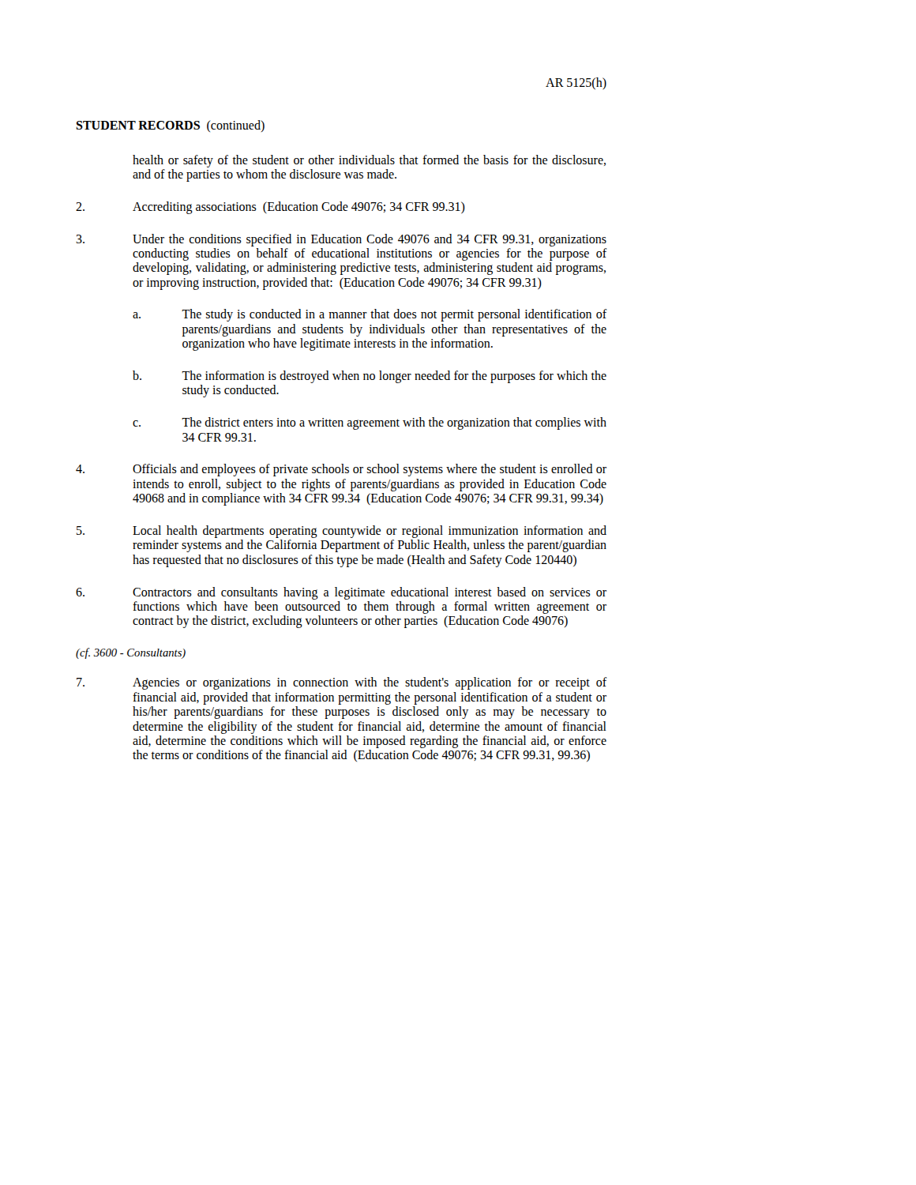AR 5125(h)
STUDENT RECORDS (continued)
health or safety of the student or other individuals that formed the basis for the disclosure, and of the parties to whom the disclosure was made.
2. Accrediting associations (Education Code 49076; 34 CFR 99.31)
3. Under the conditions specified in Education Code 49076 and 34 CFR 99.31, organizations conducting studies on behalf of educational institutions or agencies for the purpose of developing, validating, or administering predictive tests, administering student aid programs, or improving instruction, provided that: (Education Code 49076; 34 CFR 99.31)
a. The study is conducted in a manner that does not permit personal identification of parents/guardians and students by individuals other than representatives of the organization who have legitimate interests in the information.
b. The information is destroyed when no longer needed for the purposes for which the study is conducted.
c. The district enters into a written agreement with the organization that complies with 34 CFR 99.31.
4. Officials and employees of private schools or school systems where the student is enrolled or intends to enroll, subject to the rights of parents/guardians as provided in Education Code 49068 and in compliance with 34 CFR 99.34 (Education Code 49076; 34 CFR 99.31, 99.34)
5. Local health departments operating countywide or regional immunization information and reminder systems and the California Department of Public Health, unless the parent/guardian has requested that no disclosures of this type be made (Health and Safety Code 120440)
6. Contractors and consultants having a legitimate educational interest based on services or functions which have been outsourced to them through a formal written agreement or contract by the district, excluding volunteers or other parties (Education Code 49076)
(cf. 3600 - Consultants)
7. Agencies or organizations in connection with the student's application for or receipt of financial aid, provided that information permitting the personal identification of a student or his/her parents/guardians for these purposes is disclosed only as may be necessary to determine the eligibility of the student for financial aid, determine the amount of financial aid, determine the conditions which will be imposed regarding the financial aid, or enforce the terms or conditions of the financial aid (Education Code 49076; 34 CFR 99.31, 99.36)